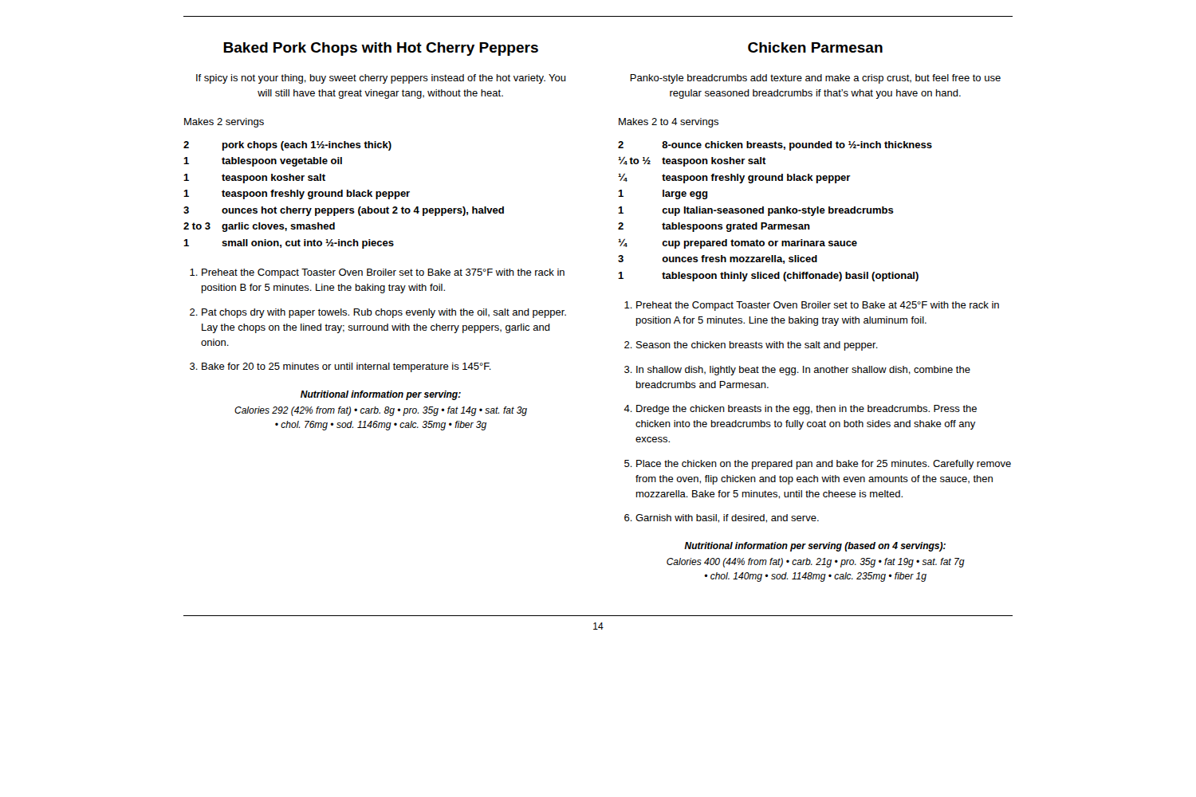Baked Pork Chops with Hot Cherry Peppers
If spicy is not your thing, buy sweet cherry peppers instead of the hot variety. You will still have that great vinegar tang, without the heat.
Makes 2 servings
| 2 | pork chops (each 1½-inches thick) |
| 1 | tablespoon vegetable oil |
| 1 | teaspoon kosher salt |
| 1 | teaspoon freshly ground black pepper |
| 3 | ounces hot cherry peppers (about 2 to 4 peppers), halved |
| 2 to 3 | garlic cloves, smashed |
| 1 | small onion, cut into ½-inch pieces |
Preheat the Compact Toaster Oven Broiler set to Bake at 375°F with the rack in position B for 5 minutes. Line the baking tray with foil.
Pat chops dry with paper towels. Rub chops evenly with the oil, salt and pepper. Lay the chops on the lined tray; surround with the cherry peppers, garlic and onion.
Bake for 20 to 25 minutes or until internal temperature is 145°F.
Nutritional information per serving:
Calories 292 (42% from fat) • carb. 8g • pro. 35g • fat 14g • sat. fat 3g
• chol. 76mg • sod. 1146mg • calc. 35mg • fiber 3g
Chicken Parmesan
Panko-style breadcrumbs add texture and make a crisp crust, but feel free to use regular seasoned breadcrumbs if that’s what you have on hand.
Makes 2 to 4 servings
| 2 | 8-ounce chicken breasts, pounded to ½-inch thickness |
| ¼ to ½ | teaspoon kosher salt |
| ¼ | teaspoon freshly ground black pepper |
| 1 | large egg |
| 1 | cup Italian-seasoned panko-style breadcrumbs |
| 2 | tablespoons grated Parmesan |
| ¼ | cup prepared tomato or marinara sauce |
| 3 | ounces fresh mozzarella, sliced |
| 1 | tablespoon thinly sliced (chiffonade) basil (optional) |
Preheat the Compact Toaster Oven Broiler set to Bake at 425°F with the rack in position A for 5 minutes. Line the baking tray with aluminum foil.
Season the chicken breasts with the salt and pepper.
In shallow dish, lightly beat the egg. In another shallow dish, combine the breadcrumbs and Parmesan.
Dredge the chicken breasts in the egg, then in the breadcrumbs. Press the chicken into the breadcrumbs to fully coat on both sides and shake off any excess.
Place the chicken on the prepared pan and bake for 25 minutes. Carefully remove from the oven, flip chicken and top each with even amounts of the sauce, then mozzarella. Bake for 5 minutes, until the cheese is melted.
Garnish with basil, if desired, and serve.
Nutritional information per serving (based on 4 servings):
Calories 400 (44% from fat) • carb. 21g • pro. 35g • fat 19g • sat. fat 7g
• chol. 140mg • sod. 1148mg • calc. 235mg • fiber 1g
14